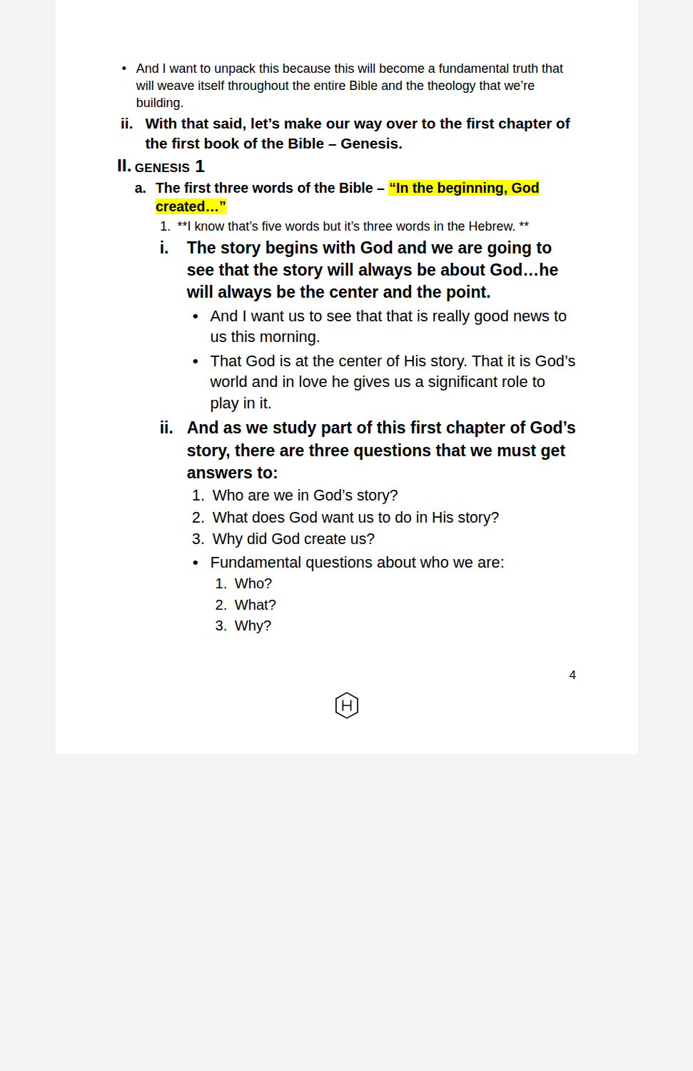And I want to unpack this because this will become a fundamental truth that will weave itself throughout the entire Bible and the theology that we’re building.
With that said, let’s make our way over to the first chapter of the first book of the Bible – Genesis.
GENESIS 1
The first three words of the Bible – “In the beginning, God created…”
**I know that’s five words but it’s three words in the Hebrew. **
The story begins with God and we are going to see that the story will always be about God…he will always be the center and the point.
And I want us to see that that is really good news to us this morning.
That God is at the center of His story. That it is God’s world and in love he gives us a significant role to play in it.
And as we study part of this first chapter of God’s story, there are three questions that we must get answers to:
Who are we in God’s story?
What does God want us to do in His story?
Why did God create us?
Fundamental questions about who we are:
Who?
What?
Why?
4